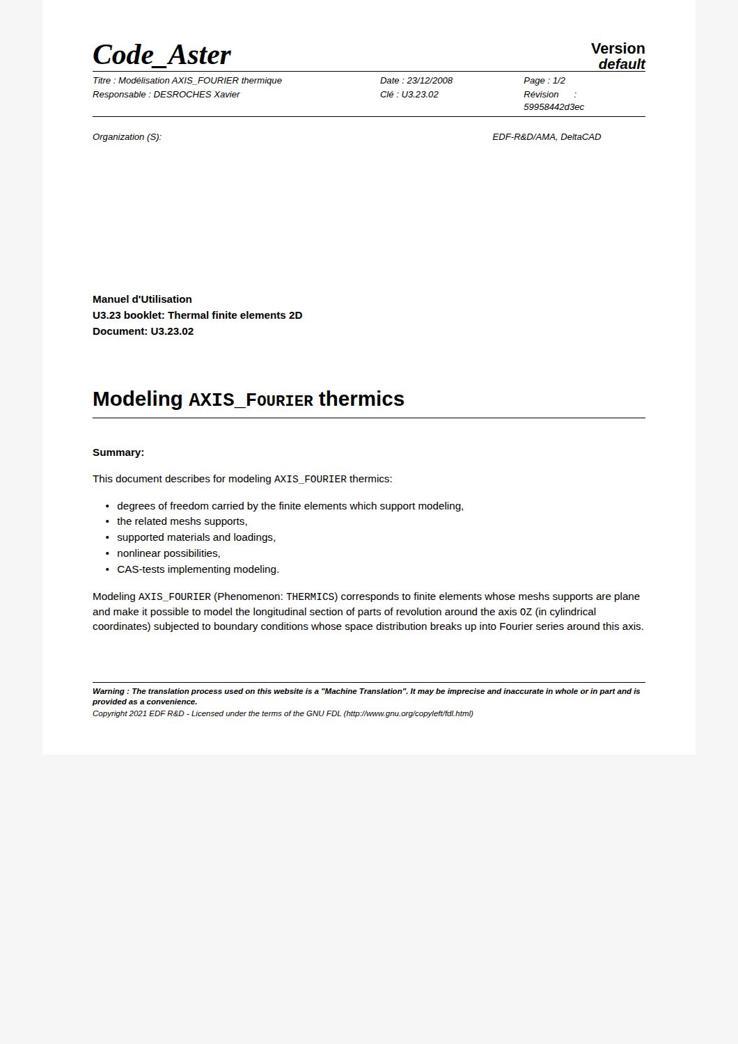Versiondefault
Code_Aster
| Titre : Modélisation AXIS_FOURIER thermique | Date : 23/12/2008 | Page : 1/2 |
| Responsable : DESROCHES Xavier | Clé : U3.23.02 | Révision : 59958442d3ec |
Organization (S): EDF-R&D/AMA, DeltaCAD
Manuel d'Utilisation
U3.23 booklet: Thermal finite elements 2D
Document: U3.23.02
Modeling AXIS_FOURIER thermics
Summary:
This document describes for modeling AXIS_FOURIER thermics:
degrees of freedom carried by the finite elements which support modeling,
the related meshs supports,
supported materials and loadings,
nonlinear possibilities,
CAS-tests implementing modeling.
Modeling AXIS_FOURIER (Phenomenon: THERMICS) corresponds to finite elements whose meshs supports are plane and make it possible to model the longitudinal section of parts of revolution around the axis OZ (in cylindrical coordinates) subjected to boundary conditions whose space distribution breaks up into Fourier series around this axis.
Warning : The translation process used on this website is a "Machine Translation". It may be imprecise and inaccurate in whole or in part and is provided as a convenience.
Copyright 2021 EDF R&D - Licensed under the terms of the GNU FDL (http://www.gnu.org/copyleft/fdl.html)